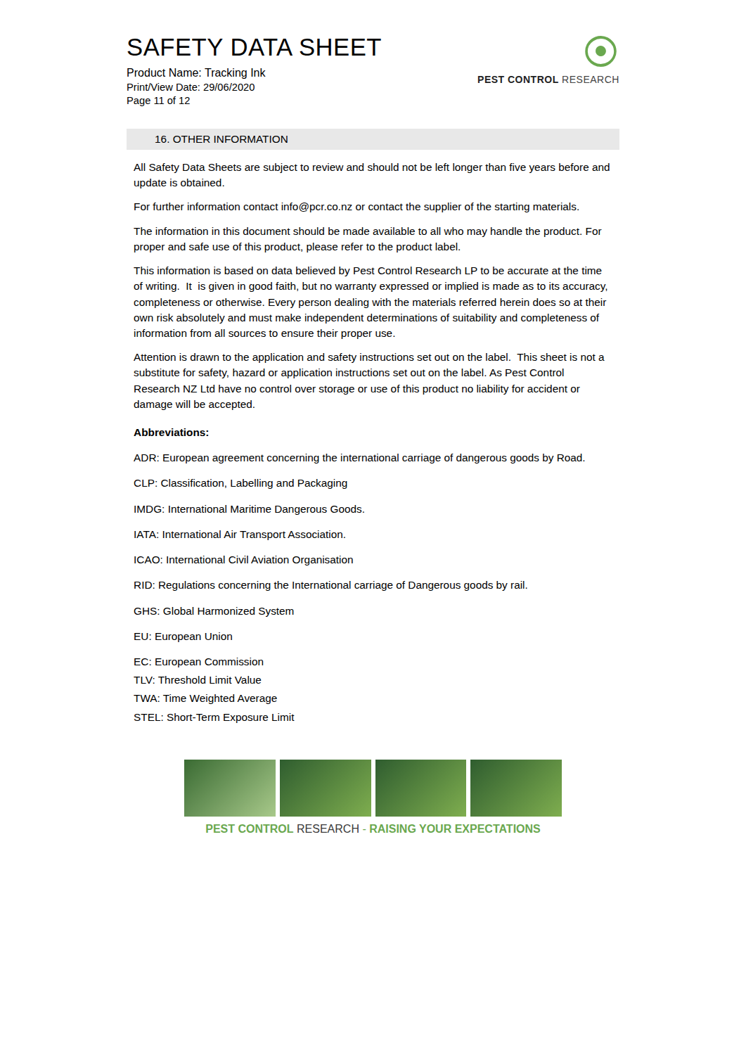SAFETY DATA SHEET
Product Name: Tracking Ink
Print/View Date: 29/06/2020
Page 11 of 12
⦿
PEST CONTROL RESEARCH
16. OTHER INFORMATION
All Safety Data Sheets are subject to review and should not be left longer than five years before and update is obtained.
For further information contact info@pcr.co.nz or contact the supplier of the starting materials.
The information in this document should be made available to all who may handle the product. For proper and safe use of this product, please refer to the product label.
This information is based on data believed by Pest Control Research LP to be accurate at the time of writing. It is given in good faith, but no warranty expressed or implied is made as to its accuracy, completeness or otherwise. Every person dealing with the materials referred herein does so at their own risk absolutely and must make independent determinations of suitability and completeness of information from all sources to ensure their proper use.
Attention is drawn to the application and safety instructions set out on the label. This sheet is not a substitute for safety, hazard or application instructions set out on the label. As Pest Control Research NZ Ltd have no control over storage or use of this product no liability for accident or damage will be accepted.
Abbreviations:
ADR: European agreement concerning the international carriage of dangerous goods by Road.
CLP: Classification, Labelling and Packaging
IMDG: International Maritime Dangerous Goods.
IATA: International Air Transport Association.
ICAO: International Civil Aviation Organisation
RID: Regulations concerning the International carriage of Dangerous goods by rail.
GHS: Global Harmonized System
EU: European Union
EC: European Commission
TLV: Threshold Limit Value
TWA: Time Weighted Average
STEL: Short-Term Exposure Limit
PEST CONTROL RESEARCH - RAISING YOUR EXPECTATIONS